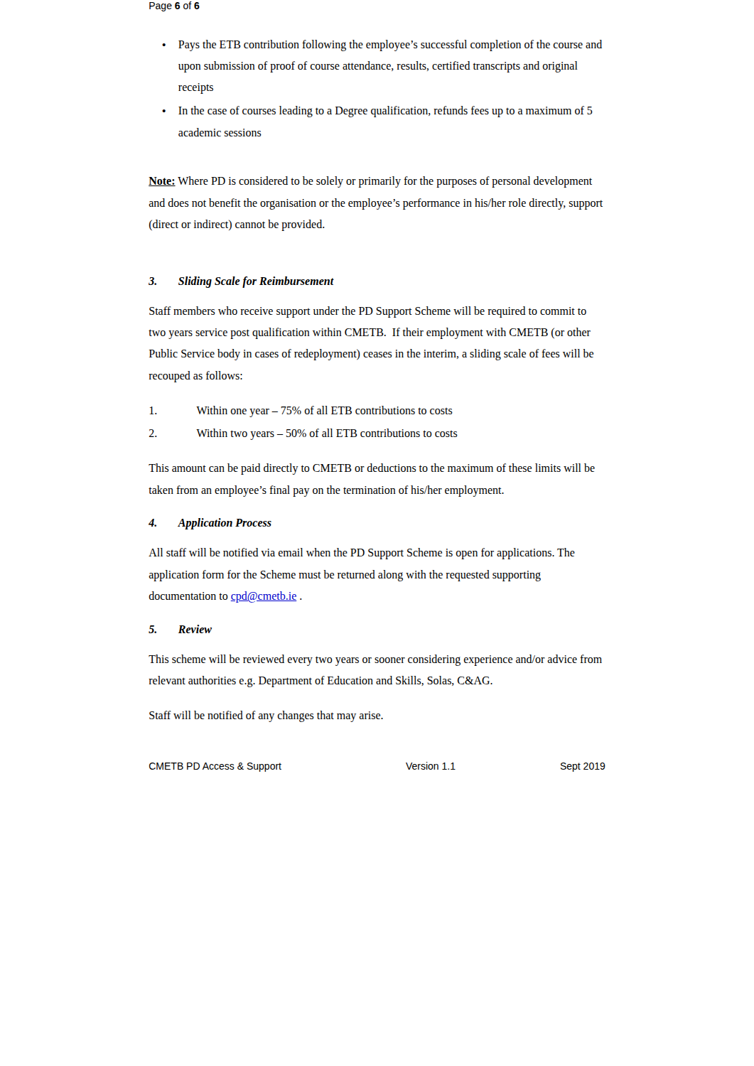Page 6 of 6
Pays the ETB contribution following the employee’s successful completion of the course and upon submission of proof of course attendance, results, certified transcripts and original receipts
In the case of courses leading to a Degree qualification, refunds fees up to a maximum of 5 academic sessions
Note: Where PD is considered to be solely or primarily for the purposes of personal development and does not benefit the organisation or the employee’s performance in his/her role directly, support (direct or indirect) cannot be provided.
3. Sliding Scale for Reimbursement
Staff members who receive support under the PD Support Scheme will be required to commit to two years service post qualification within CMETB. If their employment with CMETB (or other Public Service body in cases of redeployment) ceases in the interim, a sliding scale of fees will be recouped as follows:
1. Within one year – 75% of all ETB contributions to costs
2. Within two years – 50% of all ETB contributions to costs
This amount can be paid directly to CMETB or deductions to the maximum of these limits will be taken from an employee’s final pay on the termination of his/her employment.
4. Application Process
All staff will be notified via email when the PD Support Scheme is open for applications. The application form for the Scheme must be returned along with the requested supporting documentation to cpd@cmetb.ie .
5. Review
This scheme will be reviewed every two years or sooner considering experience and/or advice from relevant authorities e.g. Department of Education and Skills, Solas, C&AG.
Staff will be notified of any changes that may arise.
CMETB PD Access & Support
Version 1.1
Sept 2019